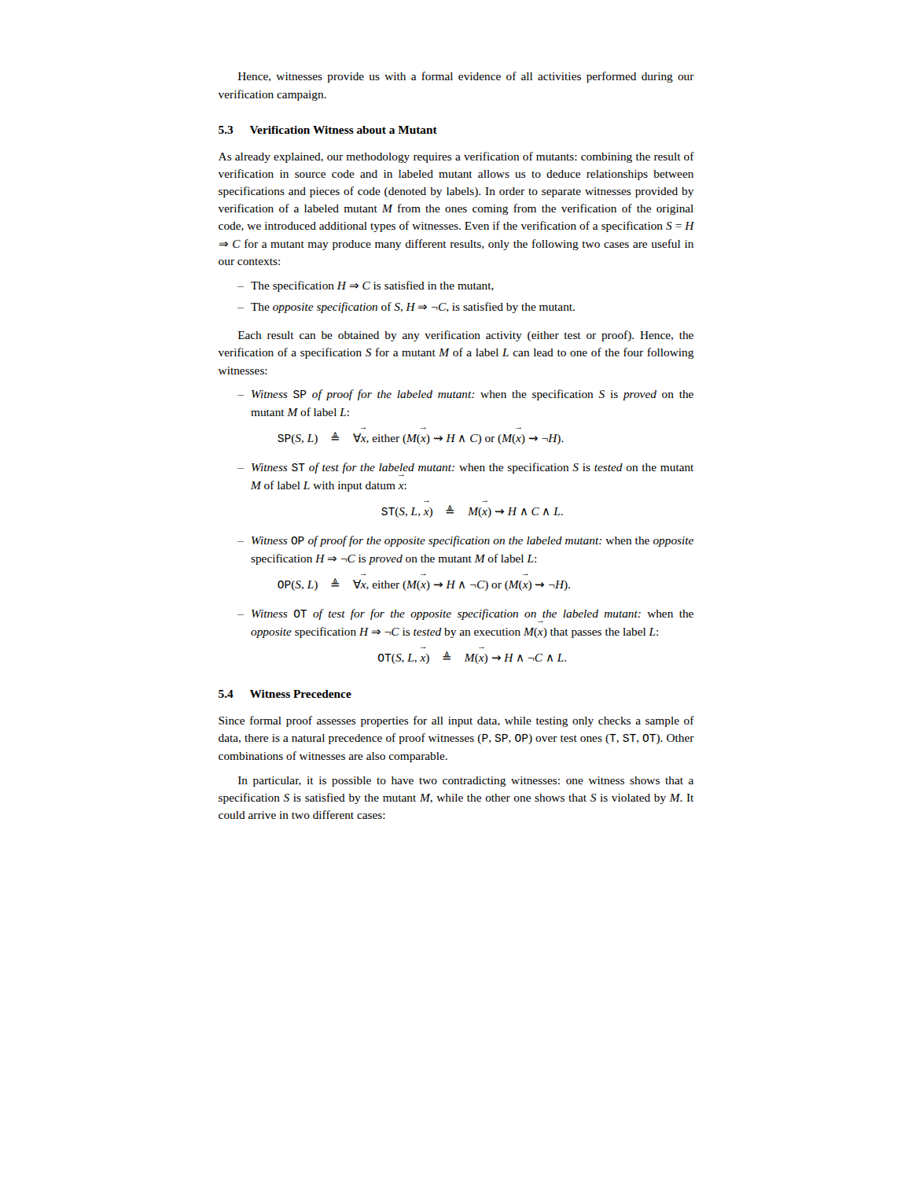Hence, witnesses provide us with a formal evidence of all activities performed during our verification campaign.
5.3 Verification Witness about a Mutant
As already explained, our methodology requires a verification of mutants: combining the result of verification in source code and in labeled mutant allows us to deduce relationships between specifications and pieces of code (denoted by labels). In order to separate witnesses provided by verification of a labeled mutant M from the ones coming from the verification of the original code, we introduced additional types of witnesses. Even if the verification of a specification S = H ⇒ C for a mutant may produce many different results, only the following two cases are useful in our contexts:
The specification H ⇒ C is satisfied in the mutant,
The opposite specification of S, H ⇒ ¬C, is satisfied by the mutant.
Each result can be obtained by any verification activity (either test or proof). Hence, the verification of a specification S for a mutant M of a label L can lead to one of the four following witnesses:
Witness SP of proof for the labeled mutant: when the specification S is proved on the mutant M of label L:
SP(S, L) ∀x, either (M(x) ⇝ H ∧ C) or (M(x) ⇝ ¬H).
Witness ST of test for the labeled mutant: when the specification S is tested on the mutant M of label L with input datum x:
ST(S, L, x) M(x) ⇝ H ∧ C ∧ L.
Witness OP of proof for the opposite specification on the labeled mutant: when the opposite specification H ⇒ ¬C is proved on the mutant M of label L:
OP(S, L) ∀x, either (M(x) ⇝ H ∧ ¬C) or (M(x) ⇝ ¬H).
Witness OT of test for for the opposite specification on the labeled mutant: when the opposite specification H ⇒ ¬C is tested by an execution M(x) that passes the label L:
OT(S, L, x) M(x) ⇝ H ∧ ¬C ∧ L.
5.4 Witness Precedence
Since formal proof assesses properties for all input data, while testing only checks a sample of data, there is a natural precedence of proof witnesses (P, SP, OP) over test ones (T, ST, OT). Other combinations of witnesses are also comparable.
In particular, it is possible to have two contradicting witnesses: one witness shows that a specification S is satisfied by the mutant M, while the other one shows that S is violated by M. It could arrive in two different cases: